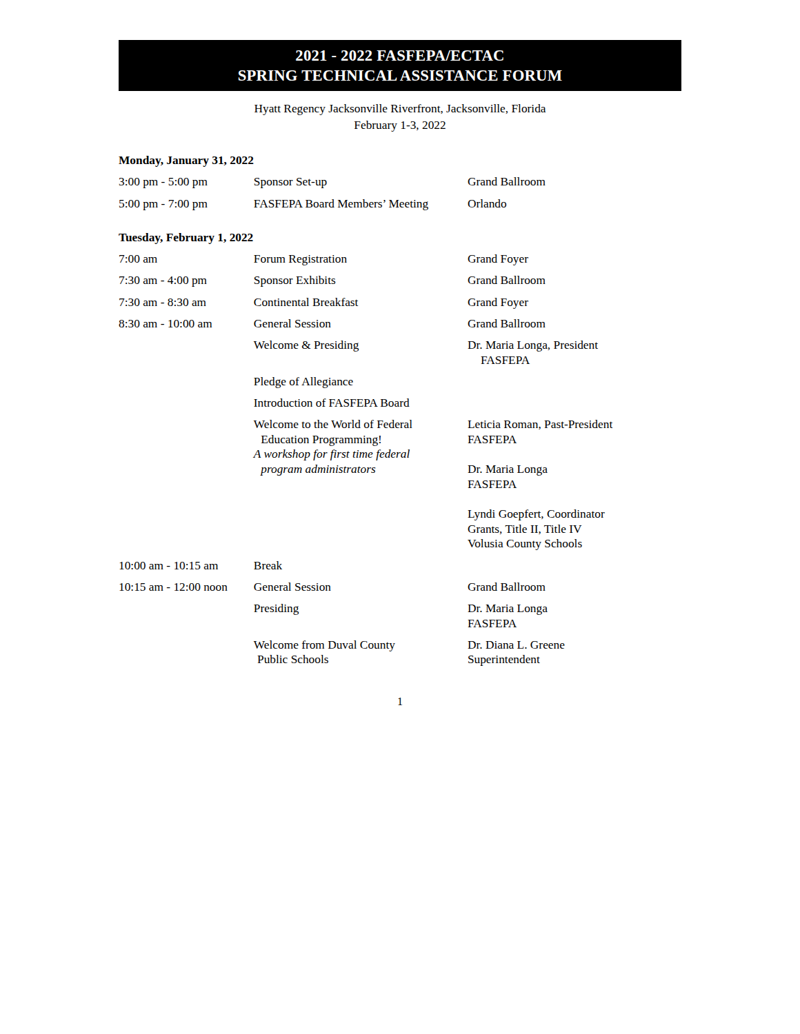2021 - 2022 FASFEPA/ECTAC
SPRING TECHNICAL ASSISTANCE FORUM
Hyatt Regency Jacksonville Riverfront, Jacksonville, Florida
February 1-3, 2022
Monday, January 31, 2022
| 3:00 pm - 5:00 pm | Sponsor Set-up | Grand Ballroom |
| 5:00 pm - 7:00 pm | FASFEPA Board Members’ Meeting | Orlando |
Tuesday, February 1, 2022
| 7:00 am | Forum Registration | Grand Foyer |
| 7:30 am - 4:00 pm | Sponsor Exhibits | Grand Ballroom |
| 7:30 am - 8:30 am | Continental Breakfast | Grand Foyer |
| 8:30 am - 10:00 am | General Session | Grand Ballroom |
| | Welcome & Presiding | Dr. Maria Longa, President FASFEPA |
| | Pledge of Allegiance | |
| | Introduction of FASFEPA Board | |
| | Welcome to the World of Federal Education Programming! A workshop for first time federal program administrators | Leticia Roman, Past-President FASFEPA Dr. Maria Longa FASFEPA Lyndi Goepfert, Coordinator Grants, Title II, Title IV Volusia County Schools |
| 10:00 am - 10:15 am | Break | |
| 10:15 am - 12:00 noon | General Session | Grand Ballroom |
| | Presiding | Dr. Maria Longa FASFEPA |
| | Welcome from Duval County Public Schools | Dr. Diana L. Greene Superintendent |
1